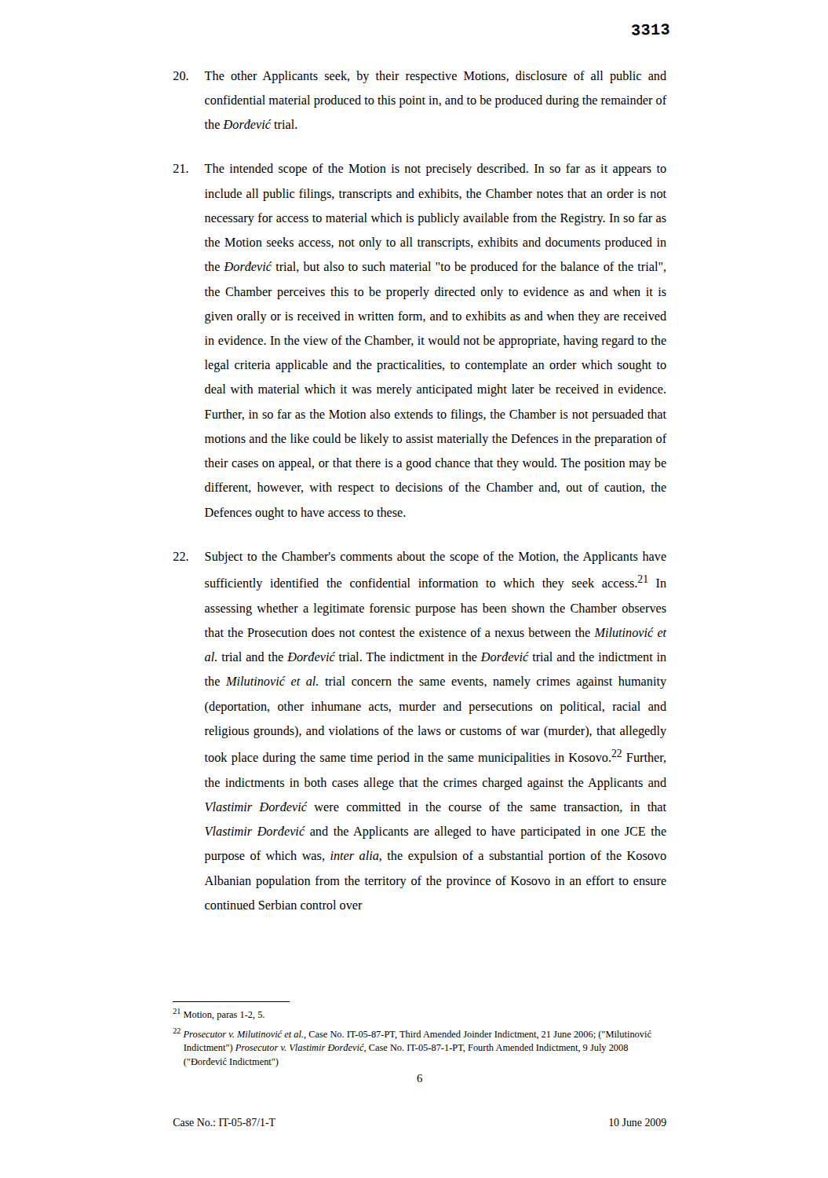3313
20. The other Applicants seek, by their respective Motions, disclosure of all public and confidential material produced to this point in, and to be produced during the remainder of the Đorđević trial.
21. The intended scope of the Motion is not precisely described. In so far as it appears to include all public filings, transcripts and exhibits, the Chamber notes that an order is not necessary for access to material which is publicly available from the Registry. In so far as the Motion seeks access, not only to all transcripts, exhibits and documents produced in the Đorđević trial, but also to such material "to be produced for the balance of the trial", the Chamber perceives this to be properly directed only to evidence as and when it is given orally or is received in written form, and to exhibits as and when they are received in evidence. In the view of the Chamber, it would not be appropriate, having regard to the legal criteria applicable and the practicalities, to contemplate an order which sought to deal with material which it was merely anticipated might later be received in evidence. Further, in so far as the Motion also extends to filings, the Chamber is not persuaded that motions and the like could be likely to assist materially the Defences in the preparation of their cases on appeal, or that there is a good chance that they would. The position may be different, however, with respect to decisions of the Chamber and, out of caution, the Defences ought to have access to these.
22. Subject to the Chamber's comments about the scope of the Motion, the Applicants have sufficiently identified the confidential information to which they seek access.21 In assessing whether a legitimate forensic purpose has been shown the Chamber observes that the Prosecution does not contest the existence of a nexus between the Milutinović et al. trial and the Đorđević trial. The indictment in the Đorđević trial and the indictment in the Milutinović et al. trial concern the same events, namely crimes against humanity (deportation, other inhumane acts, murder and persecutions on political, racial and religious grounds), and violations of the laws or customs of war (murder), that allegedly took place during the same time period in the same municipalities in Kosovo.22 Further, the indictments in both cases allege that the crimes charged against the Applicants and Vlastimir Đorđević were committed in the course of the same transaction, in that Vlastimir Đorđević and the Applicants are alleged to have participated in one JCE the purpose of which was, inter alia, the expulsion of a substantial portion of the Kosovo Albanian population from the territory of the province of Kosovo in an effort to ensure continued Serbian control over
21 Motion, paras 1-2, 5.
22 Prosecutor v. Milutinović et al., Case No. IT-05-87-PT, Third Amended Joinder Indictment, 21 June 2006; ("Milutinović Indictment") Prosecutor v. Vlastimir Đorđević, Case No. IT-05-87-1-PT, Fourth Amended Indictment, 9 July 2008 ("Đorđević Indictment")
6
Case No.: IT-05-87/1-T
10 June 2009